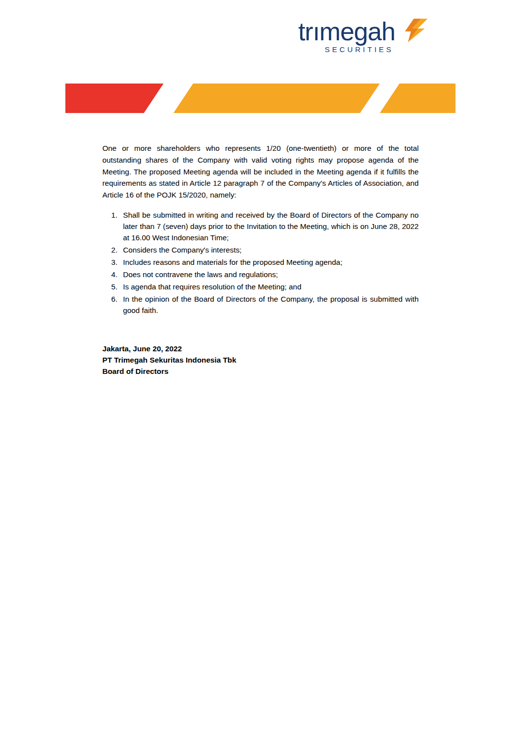trımegah
SECURITIES
One or more shareholders who represents 1/20 (one-twentieth) or more of the total outstanding shares of the Company with valid voting rights may propose agenda of the Meeting. The proposed Meeting agenda will be included in the Meeting agenda if it fulfills the requirements as stated in Article 12 paragraph 7 of the Company's Articles of Association, and Article 16 of the POJK 15/2020, namely:
Shall be submitted in writing and received by the Board of Directors of the Company no later than 7 (seven) days prior to the Invitation to the Meeting, which is on June 28, 2022 at 16.00 West Indonesian Time;
Considers the Company's interests;
Includes reasons and materials for the proposed Meeting agenda;
Does not contravene the laws and regulations;
Is agenda that requires resolution of the Meeting; and
In the opinion of the Board of Directors of the Company, the proposal is submitted with good faith.
Jakarta, June 20, 2022
PT Trimegah Sekuritas Indonesia Tbk
Board of Directors